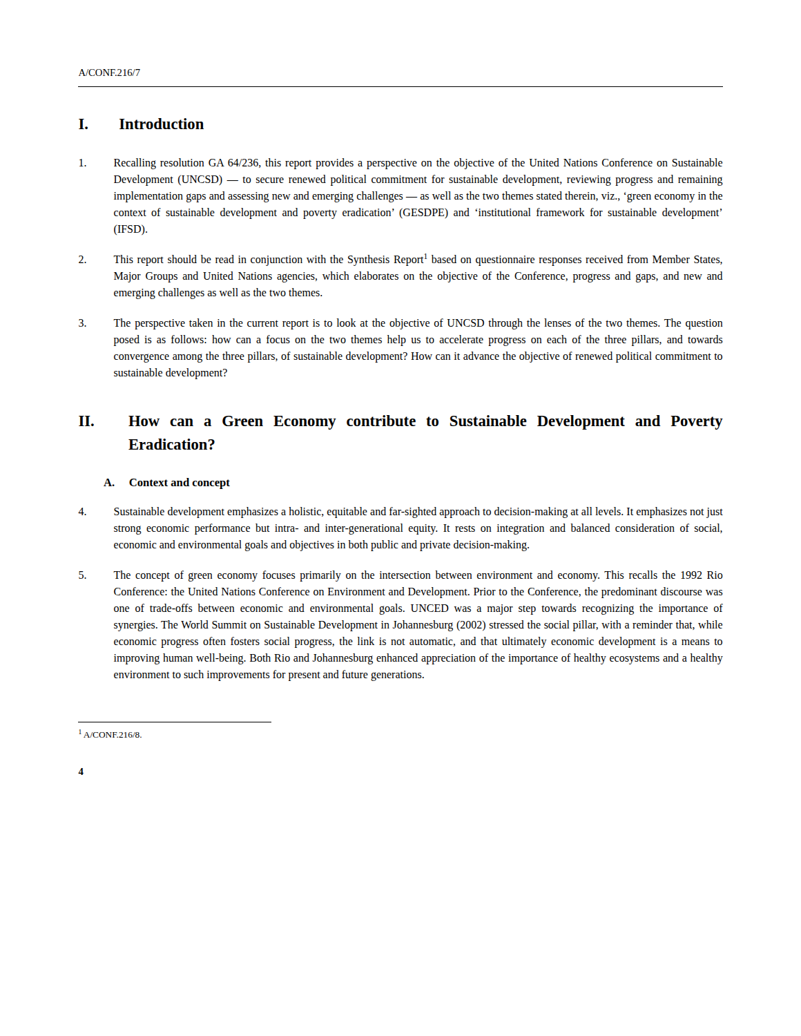A/CONF.216/7
I. Introduction
1. Recalling resolution GA 64/236, this report provides a perspective on the objective of the United Nations Conference on Sustainable Development (UNCSD) — to secure renewed political commitment for sustainable development, reviewing progress and remaining implementation gaps and assessing new and emerging challenges — as well as the two themes stated therein, viz., ‘green economy in the context of sustainable development and poverty eradication’ (GESDPE) and ‘institutional framework for sustainable development’ (IFSD).
2. This report should be read in conjunction with the Synthesis Report1 based on questionnaire responses received from Member States, Major Groups and United Nations agencies, which elaborates on the objective of the Conference, progress and gaps, and new and emerging challenges as well as the two themes.
3. The perspective taken in the current report is to look at the objective of UNCSD through the lenses of the two themes. The question posed is as follows: how can a focus on the two themes help us to accelerate progress on each of the three pillars, and towards convergence among the three pillars, of sustainable development? How can it advance the objective of renewed political commitment to sustainable development?
II. How can a Green Economy contribute to Sustainable Development and Poverty Eradication?
A. Context and concept
4. Sustainable development emphasizes a holistic, equitable and far-sighted approach to decision-making at all levels. It emphasizes not just strong economic performance but intra- and inter-generational equity. It rests on integration and balanced consideration of social, economic and environmental goals and objectives in both public and private decision-making.
5. The concept of green economy focuses primarily on the intersection between environment and economy. This recalls the 1992 Rio Conference: the United Nations Conference on Environment and Development. Prior to the Conference, the predominant discourse was one of trade-offs between economic and environmental goals. UNCED was a major step towards recognizing the importance of synergies. The World Summit on Sustainable Development in Johannesburg (2002) stressed the social pillar, with a reminder that, while economic progress often fosters social progress, the link is not automatic, and that ultimately economic development is a means to improving human well-being. Both Rio and Johannesburg enhanced appreciation of the importance of healthy ecosystems and a healthy environment to such improvements for present and future generations.
1 A/CONF.216/8.
4